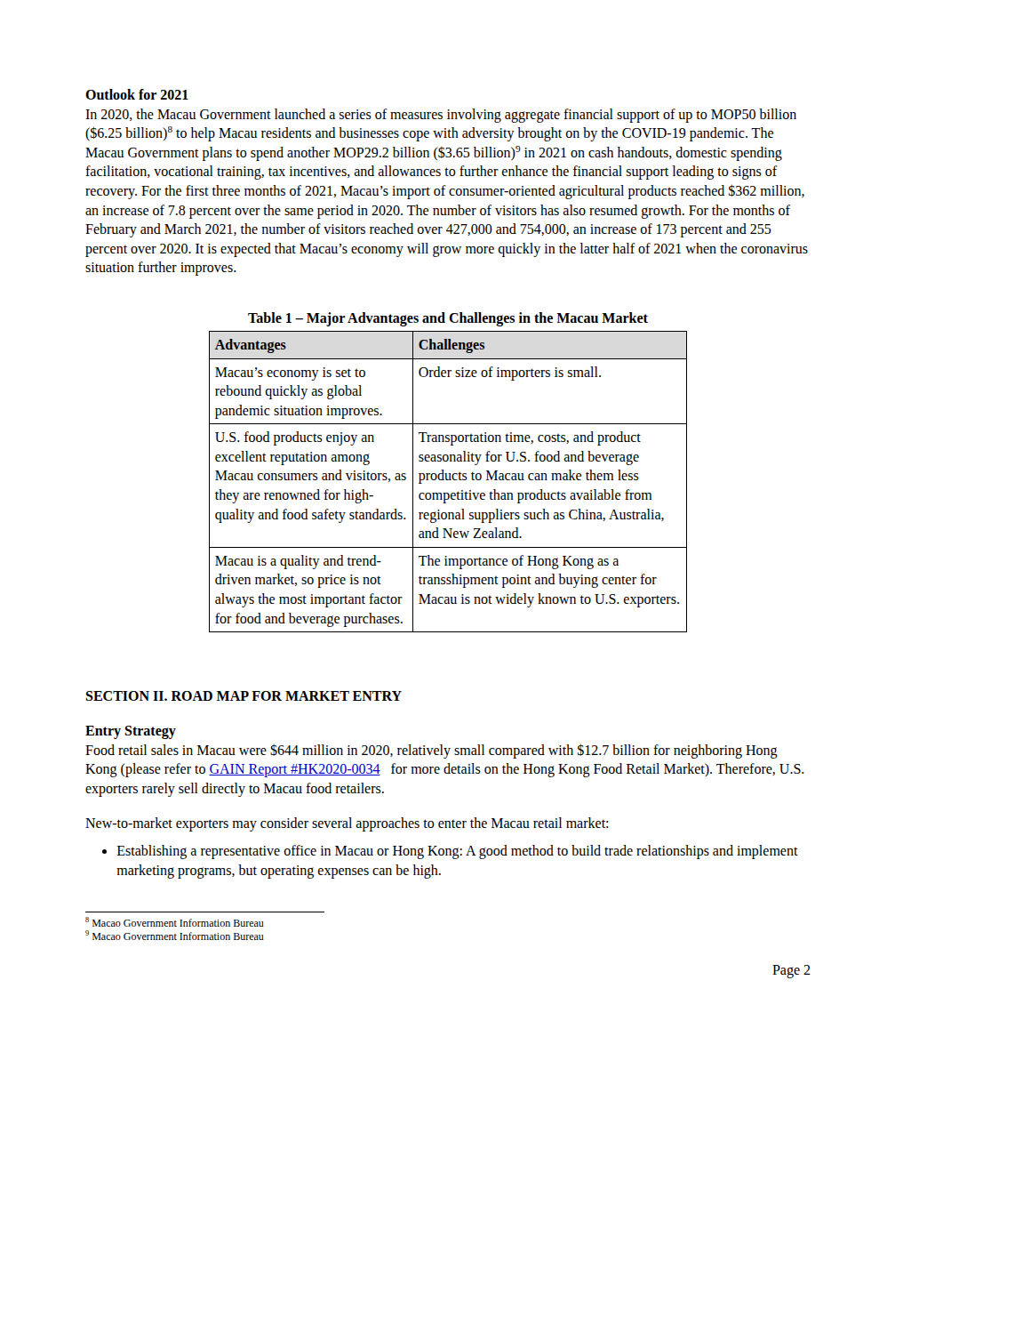Outlook for 2021
In 2020, the Macau Government launched a series of measures involving aggregate financial support of up to MOP50 billion ($6.25 billion)8 to help Macau residents and businesses cope with adversity brought on by the COVID-19 pandemic. The Macau Government plans to spend another MOP29.2 billion ($3.65 billion)9 in 2021 on cash handouts, domestic spending facilitation, vocational training, tax incentives, and allowances to further enhance the financial support leading to signs of recovery. For the first three months of 2021, Macau’s import of consumer-oriented agricultural products reached $362 million, an increase of 7.8 percent over the same period in 2020. The number of visitors has also resumed growth. For the months of February and March 2021, the number of visitors reached over 427,000 and 754,000, an increase of 173 percent and 255 percent over 2020. It is expected that Macau’s economy will grow more quickly in the latter half of 2021 when the coronavirus situation further improves.
Table 1 – Major Advantages and Challenges in the Macau Market
| Advantages | Challenges |
| --- | --- |
| Macau’s economy is set to rebound quickly as global pandemic situation improves. | Order size of importers is small. |
| U.S. food products enjoy an excellent reputation among Macau consumers and visitors, as they are renowned for high-quality and food safety standards. | Transportation time, costs, and product seasonality for U.S. food and beverage products to Macau can make them less competitive than products available from regional suppliers such as China, Australia, and New Zealand. |
| Macau is a quality and trend-driven market, so price is not always the most important factor for food and beverage purchases. | The importance of Hong Kong as a transshipment point and buying center for Macau is not widely known to U.S. exporters. |
SECTION II. ROAD MAP FOR MARKET ENTRY
Entry Strategy
Food retail sales in Macau were $644 million in 2020, relatively small compared with $12.7 billion for neighboring Hong Kong (please refer to GAIN Report #HK2020-0034 for more details on the Hong Kong Food Retail Market). Therefore, U.S. exporters rarely sell directly to Macau food retailers.
New-to-market exporters may consider several approaches to enter the Macau retail market:
Establishing a representative office in Macau or Hong Kong: A good method to build trade relationships and implement marketing programs, but operating expenses can be high.
8 Macao Government Information Bureau
9 Macao Government Information Bureau
Page 2